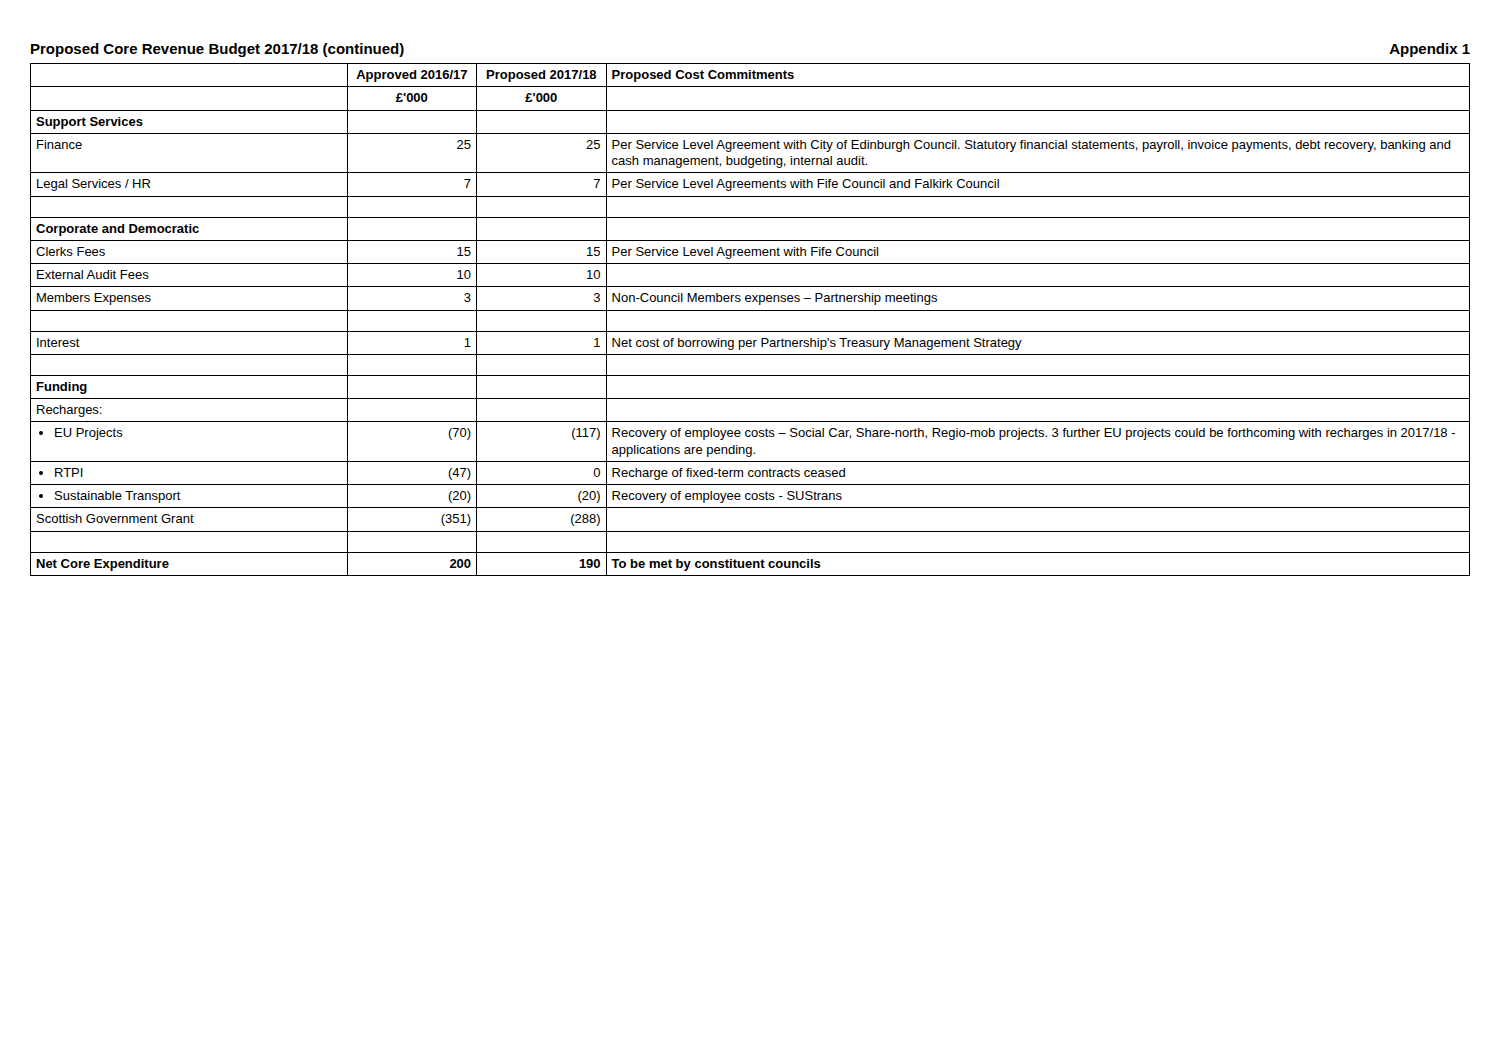Proposed Core Revenue Budget 2017/18 (continued) Appendix 1
| | Approved 2016/17 | Proposed 2017/18 | Proposed Cost Commitments |
| --- | --- | --- | --- |
| | £'000 | £'000 | |
| Support Services | | | |
| Finance | 25 | 25 | Per Service Level Agreement with City of Edinburgh Council. Statutory financial statements, payroll, invoice payments, debt recovery, banking and cash management, budgeting, internal audit. |
| Legal Services / HR | 7 | 7 | Per Service Level Agreements with Fife Council and Falkirk Council |
| Corporate and Democratic | | | |
| Clerks Fees | 15 | 15 | Per Service Level Agreement with Fife Council |
| External Audit Fees | 10 | 10 | |
| Members Expenses | 3 | 3 | Non-Council Members expenses – Partnership meetings |
| Interest | 1 | 1 | Net cost of borrowing per Partnership's Treasury Management Strategy |
| Funding | | | |
| Recharges: | | | |
| EU Projects | (70) | (117) | Recovery of employee costs – Social Car, Share-north, Regio-mob projects. 3 further EU projects could be forthcoming with recharges in 2017/18 - applications are pending. |
| RTPI | (47) | 0 | Recharge of fixed-term contracts ceased |
| Sustainable Transport | (20) | (20) | Recovery of employee costs - SUStrans |
| Scottish Government Grant | (351) | (288) | |
| Net Core Expenditure | 200 | 190 | To be met by constituent councils |